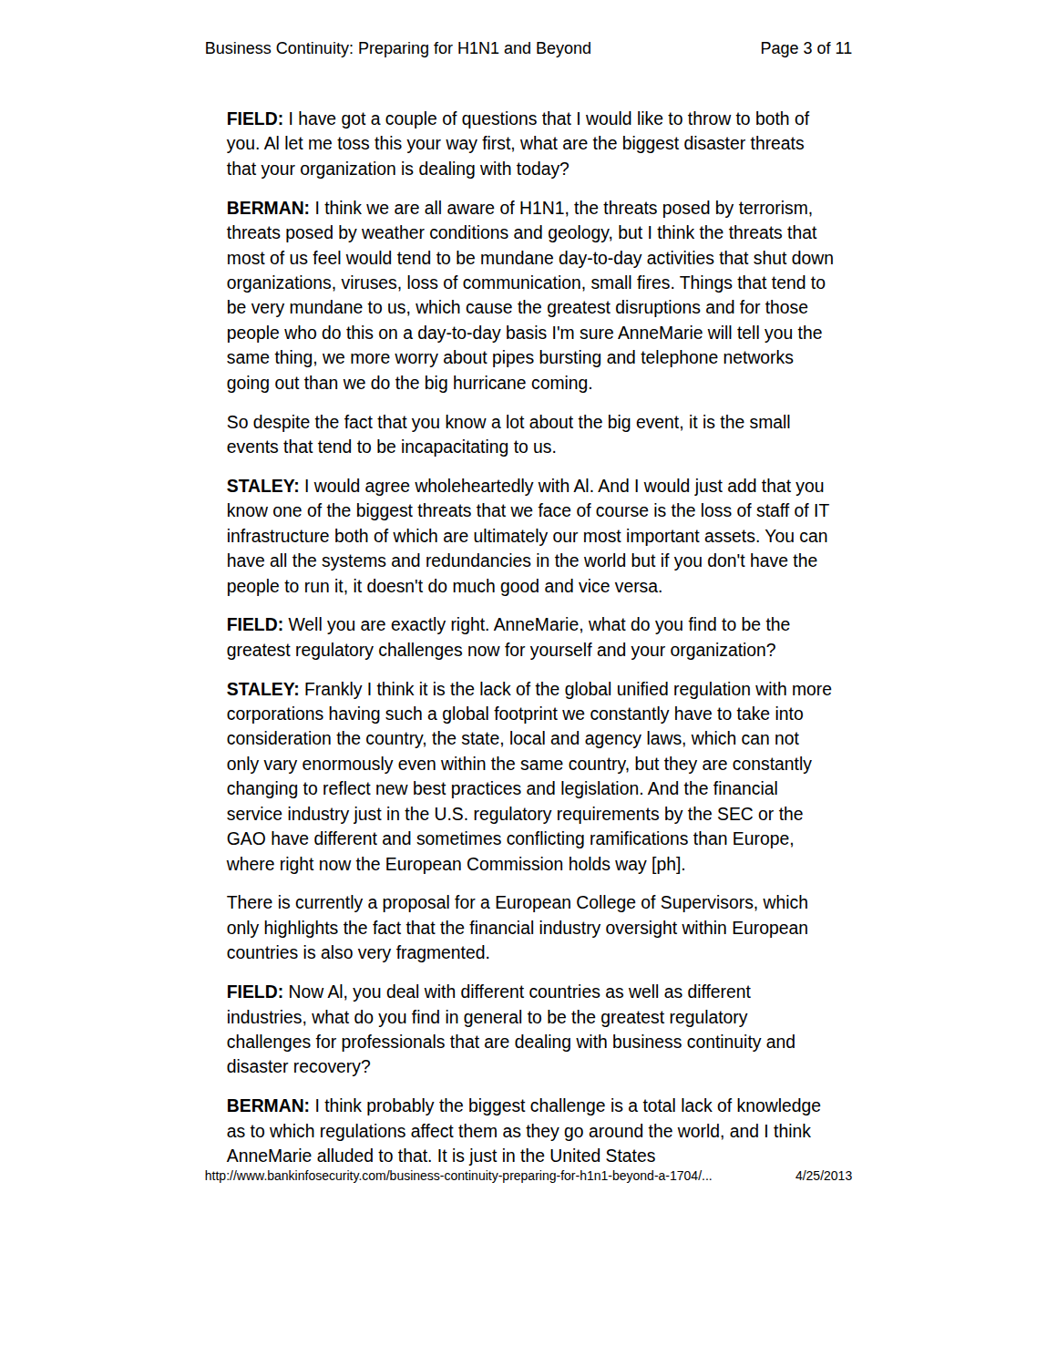Business Continuity: Preparing for H1N1 and Beyond
Page 3 of 11
FIELD: I have got a couple of questions that I would like to throw to both of you. Al let me toss this your way first, what are the biggest disaster threats that your organization is dealing with today?
BERMAN: I think we are all aware of H1N1, the threats posed by terrorism, threats posed by weather conditions and geology, but I think the threats that most of us feel would tend to be mundane day-to-day activities that shut down organizations, viruses, loss of communication, small fires. Things that tend to be very mundane to us, which cause the greatest disruptions and for those people who do this on a day-to-day basis I'm sure AnneMarie will tell you the same thing, we more worry about pipes bursting and telephone networks going out than we do the big hurricane coming.
So despite the fact that you know a lot about the big event, it is the small events that tend to be incapacitating to us.
STALEY: I would agree wholeheartedly with Al. And I would just add that you know one of the biggest threats that we face of course is the loss of staff of IT infrastructure both of which are ultimately our most important assets. You can have all the systems and redundancies in the world but if you don't have the people to run it, it doesn't do much good and vice versa.
FIELD: Well you are exactly right. AnneMarie, what do you find to be the greatest regulatory challenges now for yourself and your organization?
STALEY: Frankly I think it is the lack of the global unified regulation with more corporations having such a global footprint we constantly have to take into consideration the country, the state, local and agency laws, which can not only vary enormously even within the same country, but they are constantly changing to reflect new best practices and legislation. And the financial service industry just in the U.S. regulatory requirements by the SEC or the GAO have different and sometimes conflicting ramifications than Europe, where right now the European Commission holds way [ph].
There is currently a proposal for a European College of Supervisors, which only highlights the fact that the financial industry oversight within European countries is also very fragmented.
FIELD: Now Al, you deal with different countries as well as different industries, what do you find in general to be the greatest regulatory challenges for professionals that are dealing with business continuity and disaster recovery?
BERMAN: I think probably the biggest challenge is a total lack of knowledge as to which regulations affect them as they go around the world, and I think AnneMarie alluded to that. It is just in the United States
http://www.bankinfosecurity.com/business-continuity-preparing-for-h1n1-beyond-a-1704/...
4/25/2013